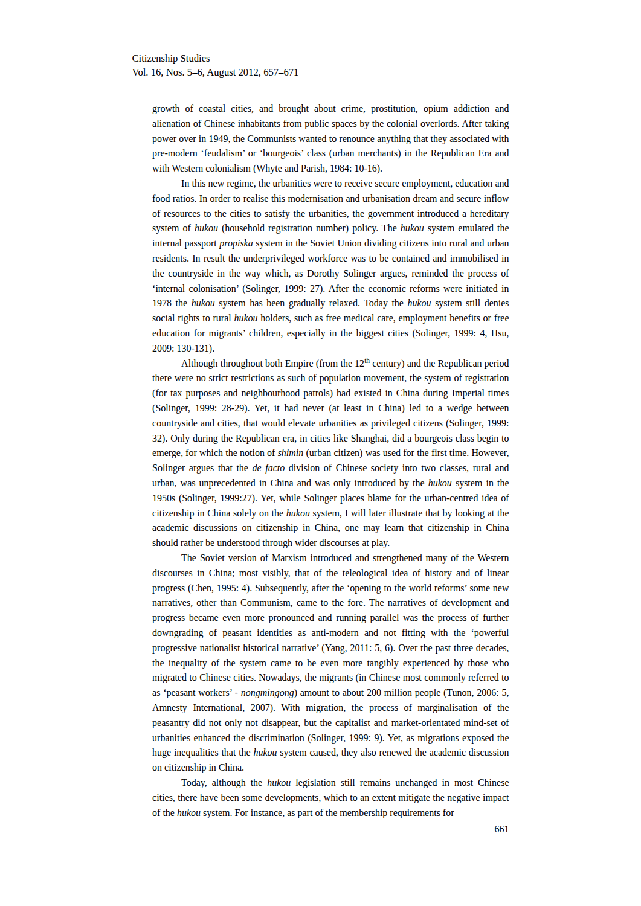Citizenship Studies Vol. 16, Nos. 5–6, August 2012, 657–671
growth of coastal cities, and brought about crime, prostitution, opium addiction and alienation of Chinese inhabitants from public spaces by the colonial overlords. After taking power over in 1949, the Communists wanted to renounce anything that they associated with pre-modern ‘feudalism’ or ‘bourgeois’ class (urban merchants) in the Republican Era and with Western colonialism (Whyte and Parish, 1984: 10-16).
In this new regime, the urbanities were to receive secure employment, education and food ratios. In order to realise this modernisation and urbanisation dream and secure inflow of resources to the cities to satisfy the urbanities, the government introduced a hereditary system of hukou (household registration number) policy. The hukou system emulated the internal passport propiska system in the Soviet Union dividing citizens into rural and urban residents. In result the underprivileged workforce was to be contained and immobilised in the countryside in the way which, as Dorothy Solinger argues, reminded the process of ‘internal colonisation’ (Solinger, 1999: 27). After the economic reforms were initiated in 1978 the hukou system has been gradually relaxed. Today the hukou system still denies social rights to rural hukou holders, such as free medical care, employment benefits or free education for migrants’ children, especially in the biggest cities (Solinger, 1999: 4, Hsu, 2009: 130-131).
Although throughout both Empire (from the 12th century) and the Republican period there were no strict restrictions as such of population movement, the system of registration (for tax purposes and neighbourhood patrols) had existed in China during Imperial times (Solinger, 1999: 28-29). Yet, it had never (at least in China) led to a wedge between countryside and cities, that would elevate urbanities as privileged citizens (Solinger, 1999: 32). Only during the Republican era, in cities like Shanghai, did a bourgeois class begin to emerge, for which the notion of shimin (urban citizen) was used for the first time. However, Solinger argues that the de facto division of Chinese society into two classes, rural and urban, was unprecedented in China and was only introduced by the hukou system in the 1950s (Solinger, 1999:27). Yet, while Solinger places blame for the urban-centred idea of citizenship in China solely on the hukou system, I will later illustrate that by looking at the academic discussions on citizenship in China, one may learn that citizenship in China should rather be understood through wider discourses at play.
The Soviet version of Marxism introduced and strengthened many of the Western discourses in China; most visibly, that of the teleological idea of history and of linear progress (Chen, 1995: 4). Subsequently, after the ‘opening to the world reforms’ some new narratives, other than Communism, came to the fore. The narratives of development and progress became even more pronounced and running parallel was the process of further downgrading of peasant identities as anti-modern and not fitting with the ‘powerful progressive nationalist historical narrative’ (Yang, 2011: 5, 6). Over the past three decades, the inequality of the system came to be even more tangibly experienced by those who migrated to Chinese cities. Nowadays, the migrants (in Chinese most commonly referred to as ‘peasant workers’ - nongmingong) amount to about 200 million people (Tunon, 2006: 5, Amnesty International, 2007). With migration, the process of marginalisation of the peasantry did not only not disappear, but the capitalist and market-orientated mind-set of urbanities enhanced the discrimination (Solinger, 1999: 9). Yet, as migrations exposed the huge inequalities that the hukou system caused, they also renewed the academic discussion on citizenship in China.
Today, although the hukou legislation still remains unchanged in most Chinese cities, there have been some developments, which to an extent mitigate the negative impact of the hukou system. For instance, as part of the membership requirements for
661